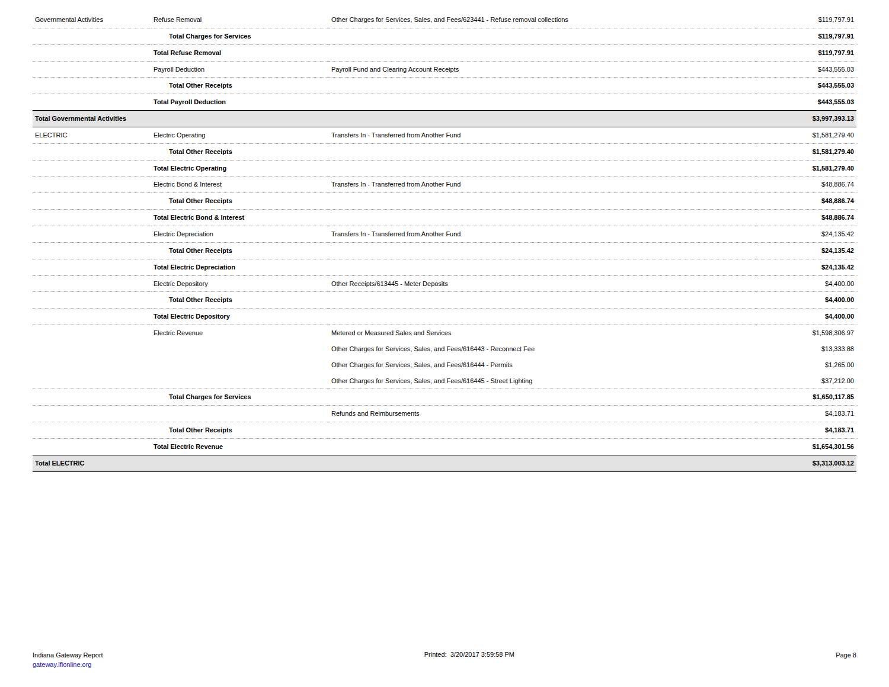| Governmental Activities | Refuse Removal | Other Charges for Services, Sales, and Fees/623441 - Refuse removal collections | $119,797.91 |
| | Total Charges for Services | | $119,797.91 |
| | Total Refuse Removal | | $119,797.91 |
| | Payroll Deduction | Payroll Fund and Clearing Account Receipts | $443,555.03 |
| | Total Other Receipts | | $443,555.03 |
| | Total Payroll Deduction | | $443,555.03 |
| Total Governmental Activities | | | $3,997,393.13 |
| ELECTRIC | Electric Operating | Transfers In - Transferred from Another Fund | $1,581,279.40 |
| | Total Other Receipts | | $1,581,279.40 |
| | Total Electric Operating | | $1,581,279.40 |
| | Electric Bond & Interest | Transfers In - Transferred from Another Fund | $48,886.74 |
| | Total Other Receipts | | $48,886.74 |
| | Total Electric Bond & Interest | | $48,886.74 |
| | Electric Depreciation | Transfers In - Transferred from Another Fund | $24,135.42 |
| | Total Other Receipts | | $24,135.42 |
| | Total Electric Depreciation | | $24,135.42 |
| | Electric Depository | Other Receipts/613445 - Meter Deposits | $4,400.00 |
| | Total Other Receipts | | $4,400.00 |
| | Total Electric Depository | | $4,400.00 |
| | Electric Revenue | Metered or Measured Sales and Services | $1,598,306.97 |
| | | Other Charges for Services, Sales, and Fees/616443 - Reconnect Fee | $13,333.88 |
| | | Other Charges for Services, Sales, and Fees/616444 - Permits | $1,265.00 |
| | | Other Charges for Services, Sales, and Fees/616445 - Street Lighting | $37,212.00 |
| | Total Charges for Services | | $1,650,117.85 |
| | | Refunds and Reimbursements | $4,183.71 |
| | Total Other Receipts | | $4,183.71 |
| | Total Electric Revenue | | $1,654,301.56 |
| Total ELECTRIC | | | $3,313,003.12 |
Indiana Gateway Report
gateway.ifionline.org
Page 8
Printed: 3/20/2017 3:59:58 PM